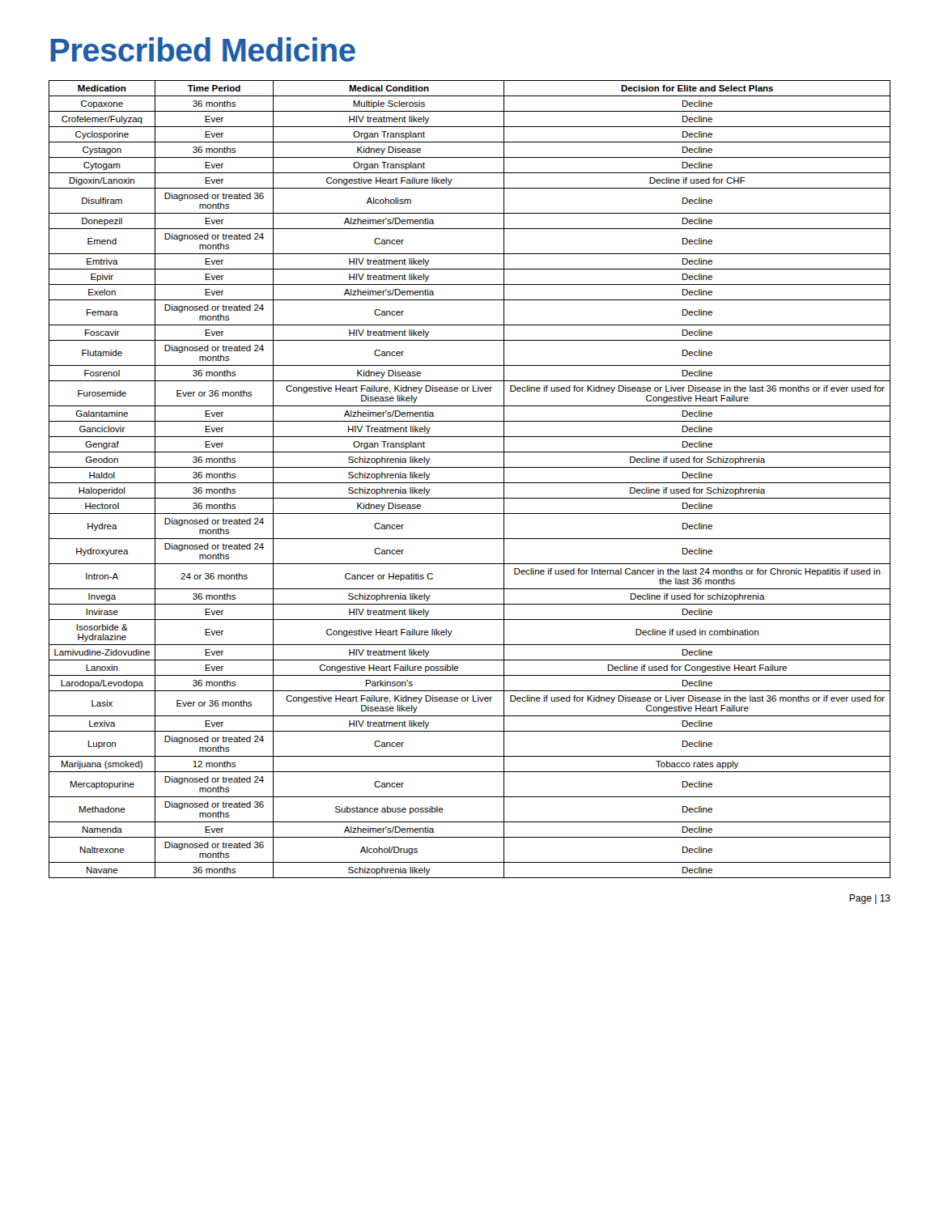Prescribed Medicine
| Medication | Time Period | Medical Condition | Decision for Elite and Select Plans |
| --- | --- | --- | --- |
| Copaxone | 36 months | Multiple Sclerosis | Decline |
| Crofelemer/Fulyzaq | Ever | HIV treatment likely | Decline |
| Cyclosporine | Ever | Organ Transplant | Decline |
| Cystagon | 36 months | Kidney Disease | Decline |
| Cytogam | Ever | Organ Transplant | Decline |
| Digoxin/Lanoxin | Ever | Congestive Heart Failure likely | Decline if used for CHF |
| Disulfiram | Diagnosed or treated 36 months | Alcoholism | Decline |
| Donepezil | Ever | Alzheimer's/Dementia | Decline |
| Emend | Diagnosed or treated 24 months | Cancer | Decline |
| Emtriva | Ever | HIV treatment likely | Decline |
| Epivir | Ever | HIV treatment likely | Decline |
| Exelon | Ever | Alzheimer's/Dementia | Decline |
| Femara | Diagnosed or treated 24 months | Cancer | Decline |
| Foscavir | Ever | HIV treatment likely | Decline |
| Flutamide | Diagnosed or treated 24 months | Cancer | Decline |
| Fosrenol | 36 months | Kidney Disease | Decline |
| Furosemide | Ever or 36 months | Congestive Heart Failure, Kidney Disease or Liver Disease likely | Decline if used for Kidney Disease or Liver Disease in the last 36 months or if ever used for Congestive Heart Failure |
| Galantamine | Ever | Alzheimer's/Dementia | Decline |
| Ganciclovir | Ever | HIV Treatment likely | Decline |
| Gengraf | Ever | Organ Transplant | Decline |
| Geodon | 36 months | Schizophrenia likely | Decline if used for Schizophrenia |
| Haldol | 36 months | Schizophrenia likely | Decline |
| Haloperidol | 36 months | Schizophrenia likely | Decline if used for Schizophrenia |
| Hectorol | 36 months | Kidney Disease | Decline |
| Hydrea | Diagnosed or treated 24 months | Cancer | Decline |
| Hydroxyurea | Diagnosed or treated 24 months | Cancer | Decline |
| Intron-A | 24 or 36 months | Cancer or Hepatitis C | Decline if used for Internal Cancer in the last 24 months or for Chronic Hepatitis if used in the last 36 months |
| Invega | 36 months | Schizophrenia likely | Decline if used for schizophrenia |
| Invirase | Ever | HIV treatment likely | Decline |
| Isosorbide & Hydralazine | Ever | Congestive Heart Failure likely | Decline if used in combination |
| Lamivudine-Zidovudine | Ever | HIV treatment likely | Decline |
| Lanoxin | Ever | Congestive Heart Failure possible | Decline if used for Congestive Heart Failure |
| Larodopa/Levodopa | 36 months | Parkinson's | Decline |
| Lasix | Ever or 36 months | Congestive Heart Failure, Kidney Disease or Liver Disease likely | Decline if used for Kidney Disease or Liver Disease in the last 36 months or if ever used for Congestive Heart Failure |
| Lexiva | Ever | HIV treatment likely | Decline |
| Lupron | Diagnosed or treated 24 months | Cancer | Decline |
| Marijuana (smoked) | 12 months | | Tobacco rates apply |
| Mercaptopurine | Diagnosed or treated 24 months | Cancer | Decline |
| Methadone | Diagnosed or treated 36 months | Substance abuse possible | Decline |
| Namenda | Ever | Alzheimer's/Dementia | Decline |
| Naltrexone | Diagnosed or treated 36 months | Alcohol/Drugs | Decline |
| Navane | 36 months | Schizophrenia likely | Decline |
Page | 13